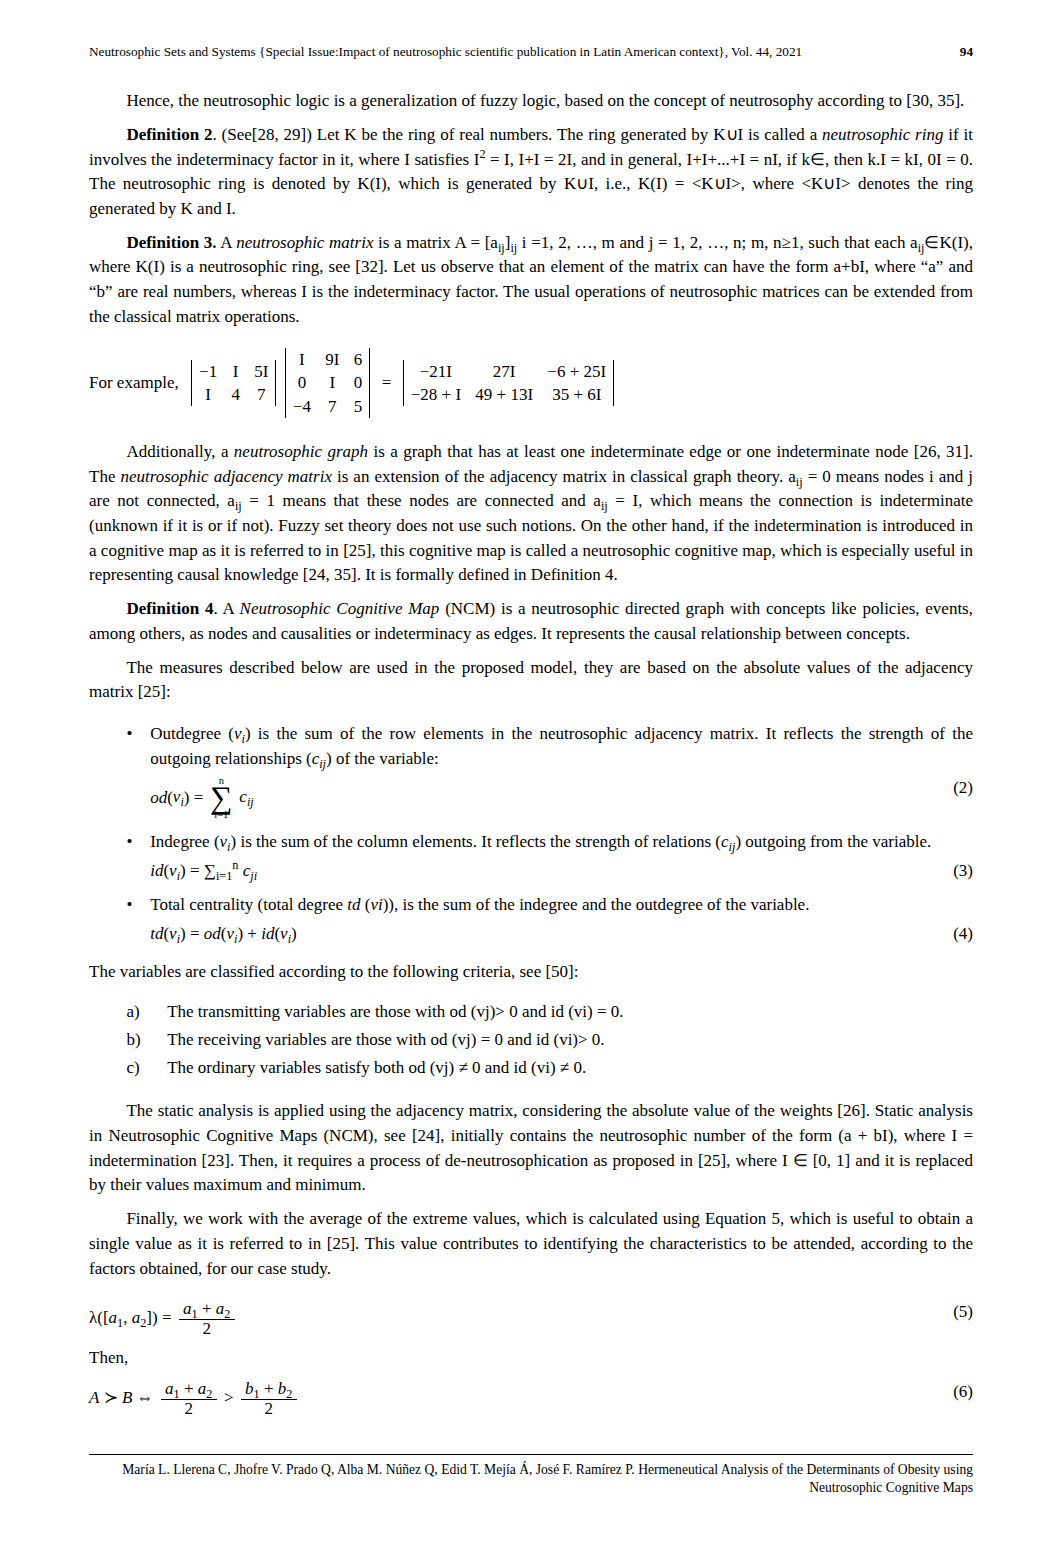Neutrosophic Sets and Systems {Special Issue:Impact of neutrosophic scientific publication in Latin American context}, Vol. 44, 2021
94
Hence, the neutrosophic logic is a generalization of fuzzy logic, based on the concept of neutrosophy according to [30, 35].
Definition 2. (See[28, 29]) Let K be the ring of real numbers. The ring generated by K∪I is called a neutrosophic ring if it involves the indeterminacy factor in it, where I satisfies I2 = I, I+I = 2I, and in general, I+I+...+I = nI, if k∈, then k.I = kI, 0I = 0. The neutrosophic ring is denoted by K(I), which is generated by K∪I, i.e., K(I) = <K∪I>, where <K∪I> denotes the ring generated by K and I.
Definition 3. A neutrosophic matrix is a matrix A = [aij]ij i =1, 2, …, m and j = 1, 2, …, n; m, n≥1, such that each aij∈K(I), where K(I) is a neutrosophic ring, see [32]. Let us observe that an element of the matrix can have the form a+bI, where “a” and “b” are real numbers, whereas I is the indeterminacy factor. The usual operations of neutrosophic matrices can be extended from the classical matrix operations.
For example,
| −1 | I | 5I |
| I | 4 | 7 |
| I | 9I | 6 |
| 0 | I | 0 |
| −4 | 7 | 5 |
=
| −21I | 27I | −6 + 25I |
| −28 + I | 49 + 13I | 35 + 6I |
Additionally, a neutrosophic graph is a graph that has at least one indeterminate edge or one indeterminate node [26, 31]. The neutrosophic adjacency matrix is an extension of the adjacency matrix in classical graph theory. aij = 0 means nodes i and j are not connected, aij = 1 means that these nodes are connected and aij = I, which means the connection is indeterminate (unknown if it is or if not). Fuzzy set theory does not use such notions. On the other hand, if the indetermination is introduced in a cognitive map as it is referred to in [25], this cognitive map is called a neutrosophic cognitive map, which is especially useful in representing causal knowledge [24, 35]. It is formally defined in Definition 4.
Definition 4. A Neutrosophic Cognitive Map (NCM) is a neutrosophic directed graph with concepts like policies, events, among others, as nodes and causalities or indeterminacy as edges. It represents the causal relationship between concepts.
The measures described below are used in the proposed model, they are based on the absolute values of the adjacency matrix [25]:
Outdegree (vi) is the sum of the row elements in the neutrosophic adjacency matrix. It reflects the strength of the outgoing relationships (cij) of the variable:
od(vi) = n ∑ i=1 cij
(2)
Indegree (vi) is the sum of the column elements. It reflects the strength of relations (cij) outgoing from the variable.
id(vi) = ∑i=1n cji
(3)
Total centrality (total degree td (vi)), is the sum of the indegree and the outdegree of the variable.
td(vi) = od(vi) + id(vi)
(4)
The variables are classified according to the following criteria, see [50]:
The transmitting variables are those with od (vj)> 0 and id (vi) = 0.
The receiving variables are those with od (vj) = 0 and id (vi)> 0.
The ordinary variables satisfy both od (vj) ≠ 0 and id (vi) ≠ 0.
The static analysis is applied using the adjacency matrix, considering the absolute value of the weights [26]. Static analysis in Neutrosophic Cognitive Maps (NCM), see [24], initially contains the neutrosophic number of the form (a + bI), where I = indetermination [23]. Then, it requires a process of de-neutrosophication as proposed in [25], where I ∈ [0, 1] and it is replaced by their values maximum and minimum.
Finally, we work with the average of the extreme values, which is calculated using Equation 5, which is useful to obtain a single value as it is referred to in [25]. This value contributes to identifying the characteristics to be attended, according to the factors obtained, for our case study.
λ([a1, a2]) = a1 + a2 2
(5)
Then,
A ≻ B ⇔ a1 + a2 2 > b1 + b2 2
(6)
María L. Llerena C, Jhofre V. Prado Q, Alba M. Núñez Q, Edid T. Mejía Á, José F. Ramírez P. Hermeneutical Analysis of the Determinants of Obesity using Neutrosophic Cognitive Maps